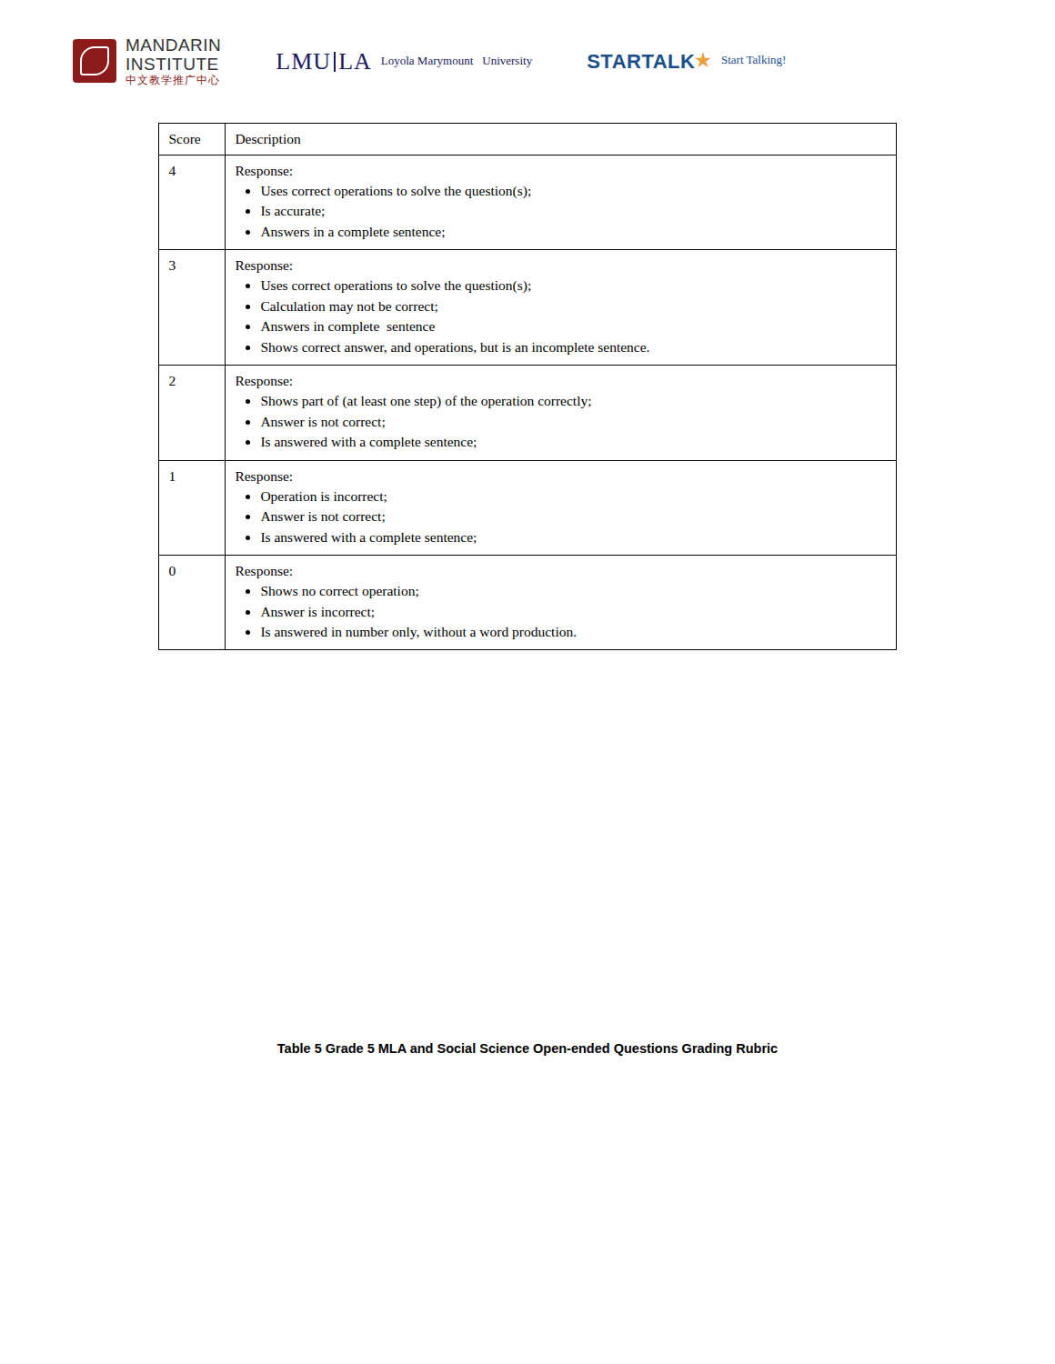MANDARIN
INSTITUTE
中文教学推广中心
LMU LA
Loyola Marymount
University
STARTALK★
Start Talking!
| Score | Description |
| --- | --- |
| 4 | Response: Uses correct operations to solve the question(s); Is accurate; Answers in a complete sentence; |
| 3 | Response: Uses correct operations to solve the question(s); Calculation may not be correct; Answers in complete sentence Shows correct answer, and operations, but is an incomplete sentence. |
| 2 | Response: Shows part of (at least one step) of the operation correctly; Answer is not correct; Is answered with a complete sentence; |
| 1 | Response: Operation is incorrect; Answer is not correct; Is answered with a complete sentence; |
| 0 | Response: Shows no correct operation; Answer is incorrect; Is answered in number only, without a word production. |
Table 5 Grade 5 MLA and Social Science Open-ended Questions Grading Rubric